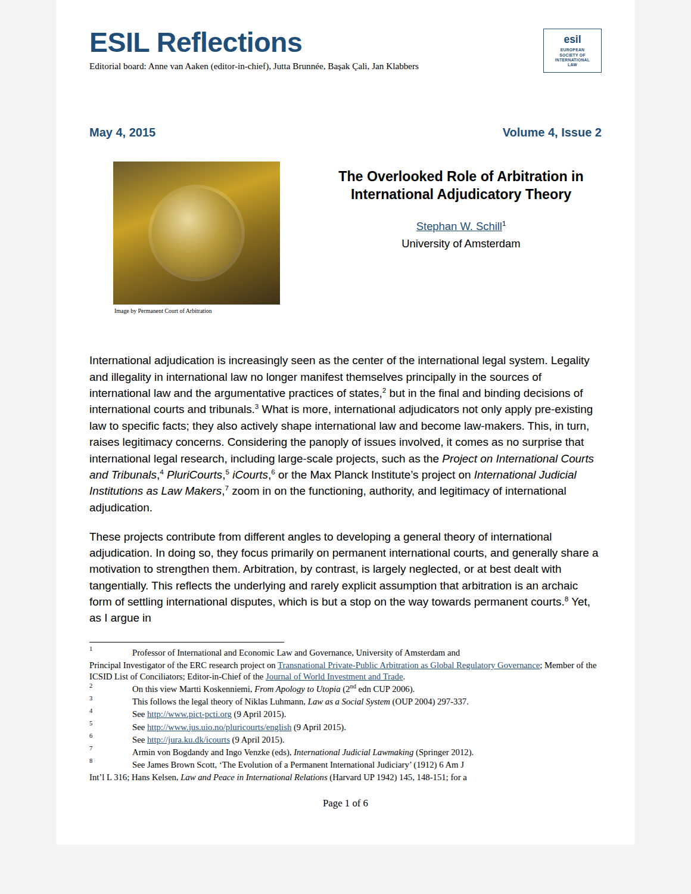ESIL Reflections
Editorial board: Anne van Aaken (editor-in-chief), Jutta Brunnée, Başak Çali, Jan Klabbers
esil EUROPEAN SOCIETY OF INTERNATIONAL LAW
May 4, 2015 Volume 4, Issue 2
Image by Permanent Court of Arbitration
The Overlooked Role of Arbitration in
International Adjudicatory Theory
Stephan W. Schill1
University of Amsterdam
International adjudication is increasingly seen as the center of the international legal system. Legality and illegality in international law no longer manifest themselves principally in the sources of international law and the argumentative practices of states,2 but in the final and binding decisions of international courts and tribunals.3 What is more, international adjudicators not only apply pre-existing law to specific facts; they also actively shape international law and become law-makers. This, in turn, raises legitimacy concerns. Considering the panoply of issues involved, it comes as no surprise that international legal research, including large-scale projects, such as the Project on International Courts and Tribunals,4 PluriCourts,5 iCourts,6 or the Max Planck Institute’s project on International Judicial Institutions as Law Makers,7 zoom in on the functioning, authority, and legitimacy of international adjudication.
These projects contribute from different angles to developing a general theory of international adjudication. In doing so, they focus primarily on permanent international courts, and generally share a motivation to strengthen them. Arbitration, by contrast, is largely neglected, or at best dealt with tangentially. This reflects the underlying and rarely explicit assumption that arbitration is an archaic form of settling international disputes, which is but a stop on the way towards permanent courts.8 Yet, as I argue in
Professor of International and Economic Law and Governance, University of Amsterdam and
Principal Investigator of the ERC research project on Transnational Private-Public Arbitration as Global Regulatory Governance; Member of the ICSID List of Conciliators; Editor-in-Chief of the Journal of World Investment and Trade.
On this view Martti Koskenniemi, From Apology to Utopia (2nd edn CUP 2006).
This follows the legal theory of Niklas Luhmann, Law as a Social System (OUP 2004) 297-337.
See http://www.pict-pcti.org (9 April 2015).
See http://www.jus.uio.no/pluricourts/english (9 April 2015).
See http://jura.ku.dk/icourts (9 April 2015).
Armin von Bogdandy and Ingo Venzke (eds), International Judicial Lawmaking (Springer 2012).
See James Brown Scott, ‘The Evolution of a Permanent International Judiciary’ (1912) 6 Am J
Int’l L 316; Hans Kelsen, Law and Peace in International Relations (Harvard UP 1942) 145, 148-151; for a
Page 1 of 6